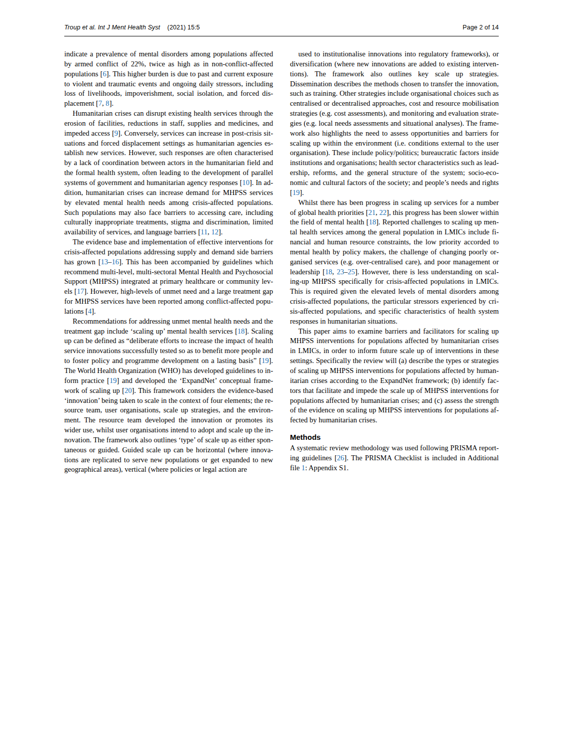Troup et al. Int J Ment Health Syst (2021) 15:5
Page 2 of 14
indicate a prevalence of mental disorders among populations affected by armed conflict of 22%, twice as high as in non-conflict-affected populations [6]. This higher burden is due to past and current exposure to violent and traumatic events and ongoing daily stressors, including loss of livelihoods, impoverishment, social isolation, and forced displacement [7, 8].
Humanitarian crises can disrupt existing health services through the erosion of facilities, reductions in staff, supplies and medicines, and impeded access [9]. Conversely, services can increase in post-crisis situations and forced displacement settings as humanitarian agencies establish new services. However, such responses are often characterised by a lack of coordination between actors in the humanitarian field and the formal health system, often leading to the development of parallel systems of government and humanitarian agency responses [10]. In addition, humanitarian crises can increase demand for MHPSS services by elevated mental health needs among crisis-affected populations. Such populations may also face barriers to accessing care, including culturally inappropriate treatments, stigma and discrimination, limited availability of services, and language barriers [11, 12].
The evidence base and implementation of effective interventions for crisis-affected populations addressing supply and demand side barriers has grown [13–16]. This has been accompanied by guidelines which recommend multi-level, multi-sectoral Mental Health and Psychosocial Support (MHPSS) integrated at primary healthcare or community levels [17]. However, high-levels of unmet need and a large treatment gap for MHPSS services have been reported among conflict-affected populations [4].
Recommendations for addressing unmet mental health needs and the treatment gap include ‘scaling up’ mental health services [18]. Scaling up can be defined as “deliberate efforts to increase the impact of health service innovations successfully tested so as to benefit more people and to foster policy and programme development on a lasting basis” [19]. The World Health Organization (WHO) has developed guidelines to inform practice [19] and developed the ‘ExpandNet’ conceptual framework of scaling up [20]. This framework considers the evidence-based ‘innovation’ being taken to scale in the context of four elements; the resource team, user organisations, scale up strategies, and the environment. The resource team developed the innovation or promotes its wider use, whilst user organisations intend to adopt and scale up the innovation. The framework also outlines ‘type’ of scale up as either spontaneous or guided. Guided scale up can be horizontal (where innovations are replicated to serve new populations or get expanded to new geographical areas), vertical (where policies or legal action are
used to institutionalise innovations into regulatory frameworks), or diversification (where new innovations are added to existing interventions). The framework also outlines key scale up strategies. Dissemination describes the methods chosen to transfer the innovation, such as training. Other strategies include organisational choices such as centralised or decentralised approaches, cost and resource mobilisation strategies (e.g. cost assessments), and monitoring and evaluation strategies (e.g. local needs assessments and situational analyses). The framework also highlights the need to assess opportunities and barriers for scaling up within the environment (i.e. conditions external to the user organisation). These include policy/politics; bureaucratic factors inside institutions and organisations; health sector characteristics such as leadership, reforms, and the general structure of the system; socio-economic and cultural factors of the society; and people’s needs and rights [19].
Whilst there has been progress in scaling up services for a number of global health priorities [21, 22], this progress has been slower within the field of mental health [18]. Reported challenges to scaling up mental health services among the general population in LMICs include financial and human resource constraints, the low priority accorded to mental health by policy makers, the challenge of changing poorly organised services (e.g. over-centralised care), and poor management or leadership [18, 23–25]. However, there is less understanding on scaling-up MHPSS specifically for crisis-affected populations in LMICs. This is required given the elevated levels of mental disorders among crisis-affected populations, the particular stressors experienced by crisis-affected populations, and specific characteristics of health system responses in humanitarian situations.
This paper aims to examine barriers and facilitators for scaling up MHPSS interventions for populations affected by humanitarian crises in LMICs, in order to inform future scale up of interventions in these settings. Specifically the review will (a) describe the types or strategies of scaling up MHPSS interventions for populations affected by humanitarian crises according to the ExpandNet framework; (b) identify factors that facilitate and impede the scale up of MHPSS interventions for populations affected by humanitarian crises; and (c) assess the strength of the evidence on scaling up MHPSS interventions for populations affected by humanitarian crises.
Methods
A systematic review methodology was used following PRISMA reporting guidelines [26]. The PRISMA Checklist is included in Additional file 1: Appendix S1.